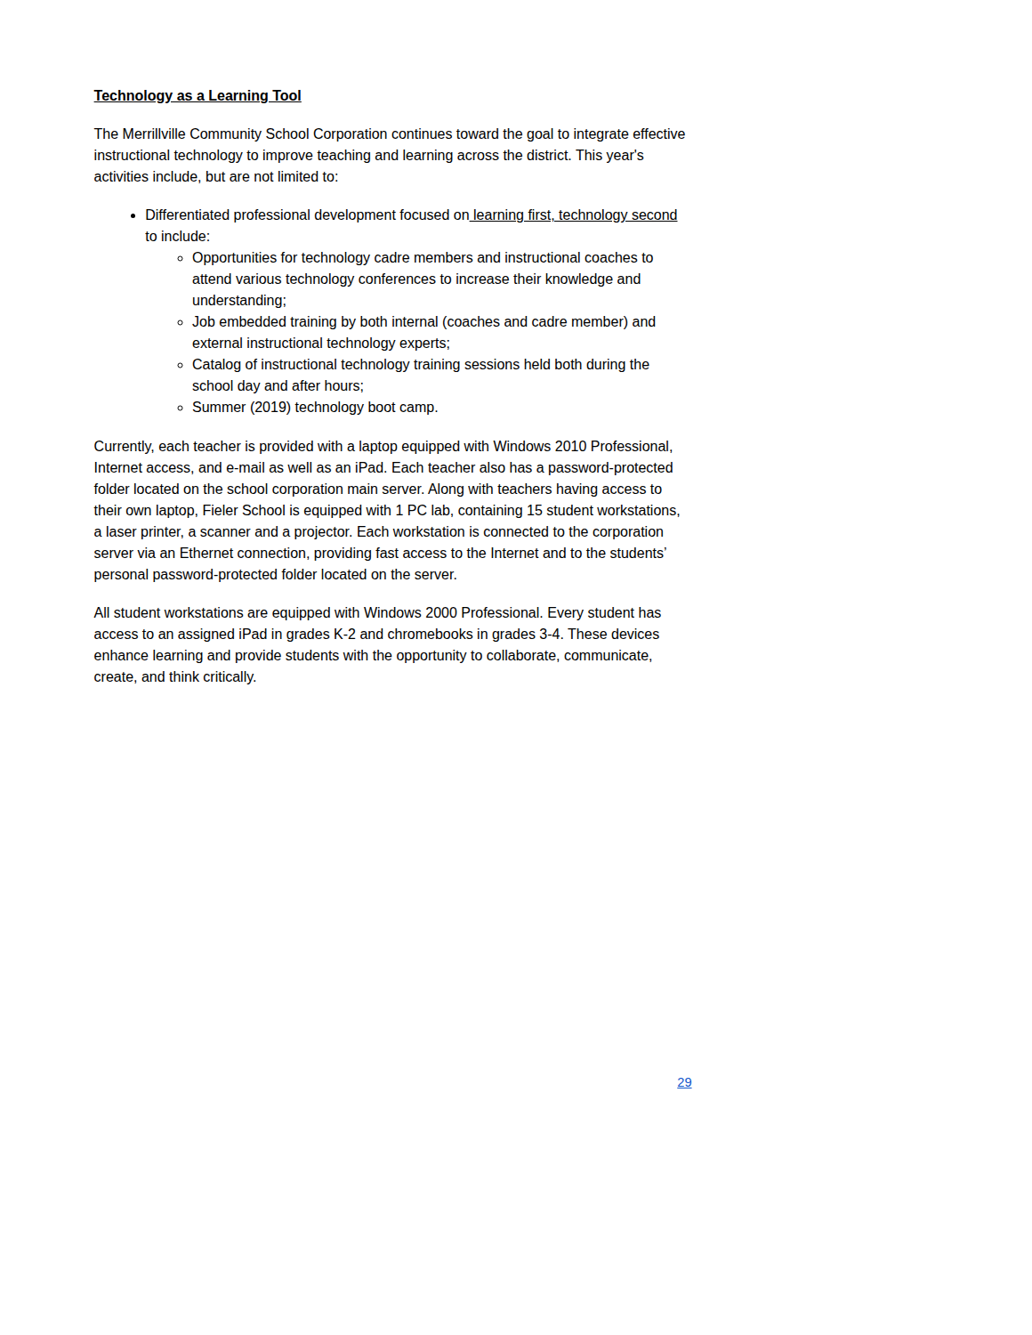Technology as a Learning Tool
The Merrillville Community School Corporation continues toward the goal to integrate effective instructional technology to improve teaching and learning across the district. This year's activities include, but are not limited to:
Differentiated professional development focused on learning first, technology second to include:
Opportunities for technology cadre members and instructional coaches to attend various technology conferences to increase their knowledge and understanding;
Job embedded training by both internal (coaches and cadre member) and external instructional technology experts;
Catalog of instructional technology training sessions held both during the school day and after hours;
Summer (2019) technology boot camp.
Currently, each teacher is provided with a laptop equipped with Windows 2010 Professional, Internet access, and e-mail as well as an iPad. Each teacher also has a password-protected folder located on the school corporation main server. Along with teachers having access to their own laptop, Fieler School is equipped with 1 PC lab, containing 15 student workstations, a laser printer, a scanner and a projector. Each workstation is connected to the corporation server via an Ethernet connection, providing fast access to the Internet and to the students’ personal password-protected folder located on the server.
All student workstations are equipped with Windows 2000 Professional. Every student has access to an assigned iPad in grades K-2 and chromebooks in grades 3-4. These devices enhance learning and provide students with the opportunity to collaborate, communicate, create, and think critically.
29